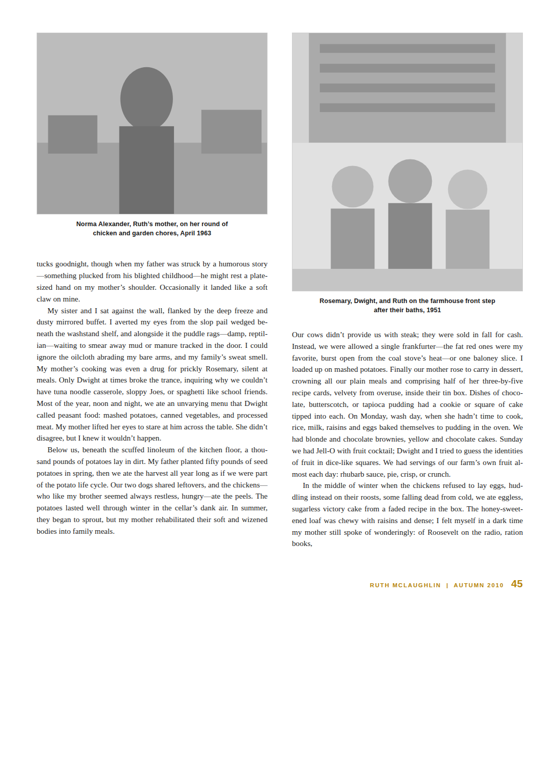Norma Alexander, Ruth’s mother, on her round of
chicken and garden chores, April 1963
tucks goodnight, though when my father was struck by a humorous story—something plucked from his blighted childhood—he might rest a plate-sized hand on my mother’s shoulder. Occasionally it landed like a soft claw on mine.
My sister and I sat against the wall, flanked by the deep freeze and dusty mirrored buffet. I averted my eyes from the slop pail wedged beneath the washstand shelf, and alongside it the puddle rags—damp, reptilian—waiting to smear away mud or manure tracked in the door. I could ignore the oilcloth abrading my bare arms, and my family’s sweat smell. My mother’s cooking was even a drug for prickly Rosemary, silent at meals. Only Dwight at times broke the trance, inquiring why we couldn’t have tuna noodle casserole, sloppy Joes, or spaghetti like school friends. Most of the year, noon and night, we ate an unvarying menu that Dwight called peasant food: mashed potatoes, canned vegetables, and processed meat. My mother lifted her eyes to stare at him across the table. She didn’t disagree, but I knew it wouldn’t happen.
Below us, beneath the scuffed linoleum of the kitchen floor, a thousand pounds of potatoes lay in dirt. My father planted fifty pounds of seed potatoes in spring, then we ate the harvest all year long as if we were part of the potato life cycle. Our two dogs shared leftovers, and the chickens—who like my brother seemed always restless, hungry—ate the peels. The potatoes lasted well through winter in the cellar’s dank air. In summer, they began to sprout, but my mother rehabilitated their soft and wizened bodies into family meals.
Rosemary, Dwight, and Ruth on the farmhouse front step
after their baths, 1951
Our cows didn’t provide us with steak; they were sold in fall for cash. Instead, we were allowed a single frankfurter—the fat red ones were my favorite, burst open from the coal stove’s heat—or one baloney slice. I loaded up on mashed potatoes. Finally our mother rose to carry in dessert, crowning all our plain meals and comprising half of her three-by-five recipe cards, velvety from overuse, inside their tin box. Dishes of chocolate, butterscotch, or tapioca pudding had a cookie or square of cake tipped into each. On Monday, wash day, when she hadn’t time to cook, rice, milk, raisins and eggs baked themselves to pudding in the oven. We had blonde and chocolate brownies, yellow and chocolate cakes. Sunday we had Jell-O with fruit cocktail; Dwight and I tried to guess the identities of fruit in dice-like squares. We had servings of our farm’s own fruit almost each day: rhubarb sauce, pie, crisp, or crunch.
In the middle of winter when the chickens refused to lay eggs, huddling instead on their roosts, some falling dead from cold, we ate eggless, sugarless victory cake from a faded recipe in the box. The honey-sweetened loaf was chewy with raisins and dense; I felt myself in a dark time my mother still spoke of wonderingly: of Roosevelt on the radio, ration books,
Ruth McLaughlin | Autumn 2010 45